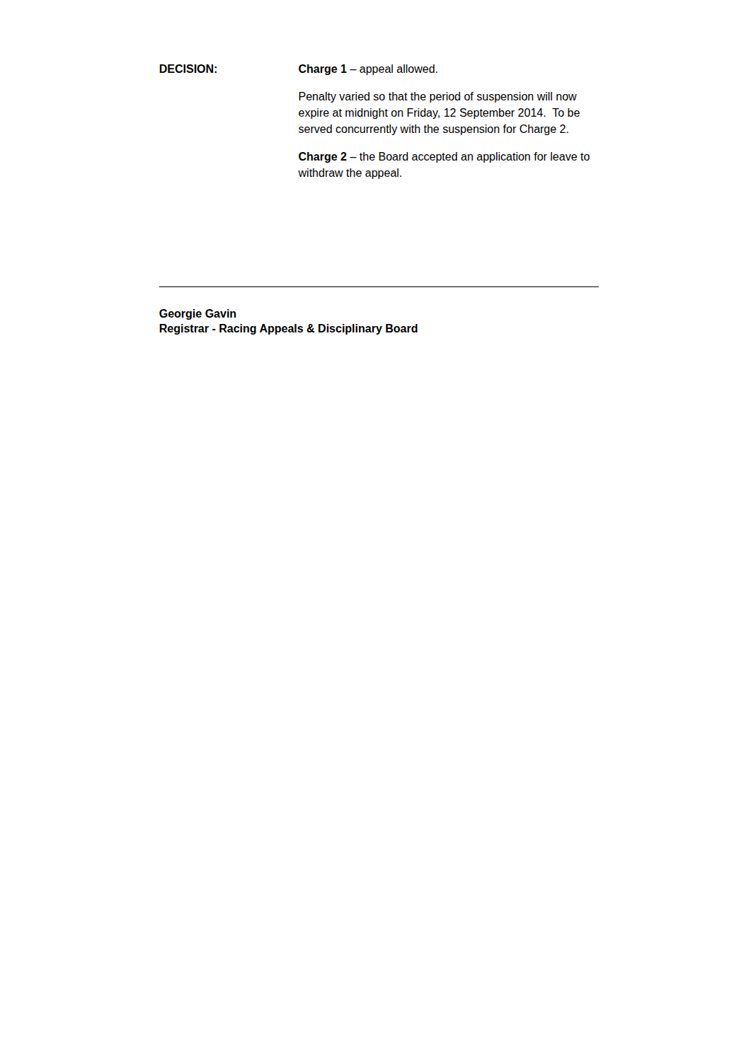DECISION:
Charge 1 – appeal allowed.
Penalty varied so that the period of suspension will now expire at midnight on Friday, 12 September 2014. To be served concurrently with the suspension for Charge 2.
Charge 2 – the Board accepted an application for leave to withdraw the appeal.
Georgie Gavin
Registrar - Racing Appeals & Disciplinary Board